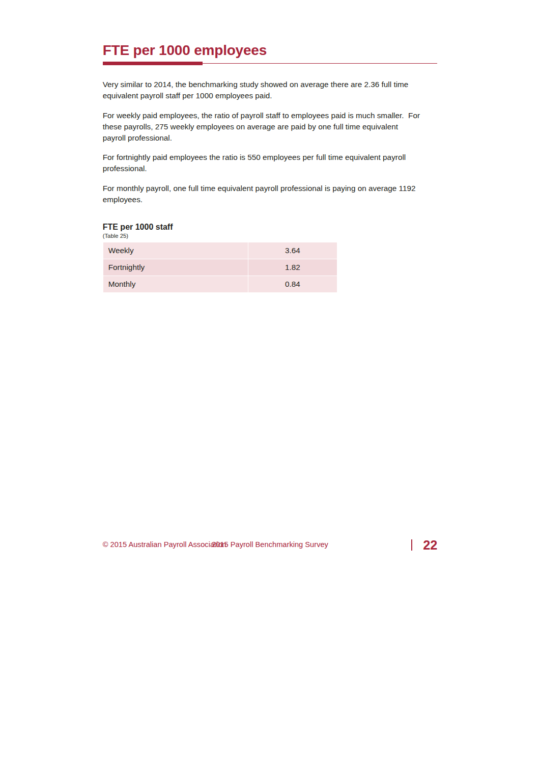FTE per 1000 employees
Very similar to 2014, the benchmarking study showed on average there are 2.36 full time equivalent payroll staff per 1000 employees paid.
For weekly paid employees, the ratio of payroll staff to employees paid is much smaller. For these payrolls, 275 weekly employees on average are paid by one full time equivalent payroll professional.
For fortnightly paid employees the ratio is 550 employees per full time equivalent payroll professional.
For monthly payroll, one full time equivalent payroll professional is paying on average 1192 employees.
FTE per 1000 staff
(Table 25)
| Weekly | 3.64 |
| Fortnightly | 1.82 |
| Monthly | 0.84 |
© 2015 Australian Payroll Association
2015 Payroll Benchmarking Survey
22